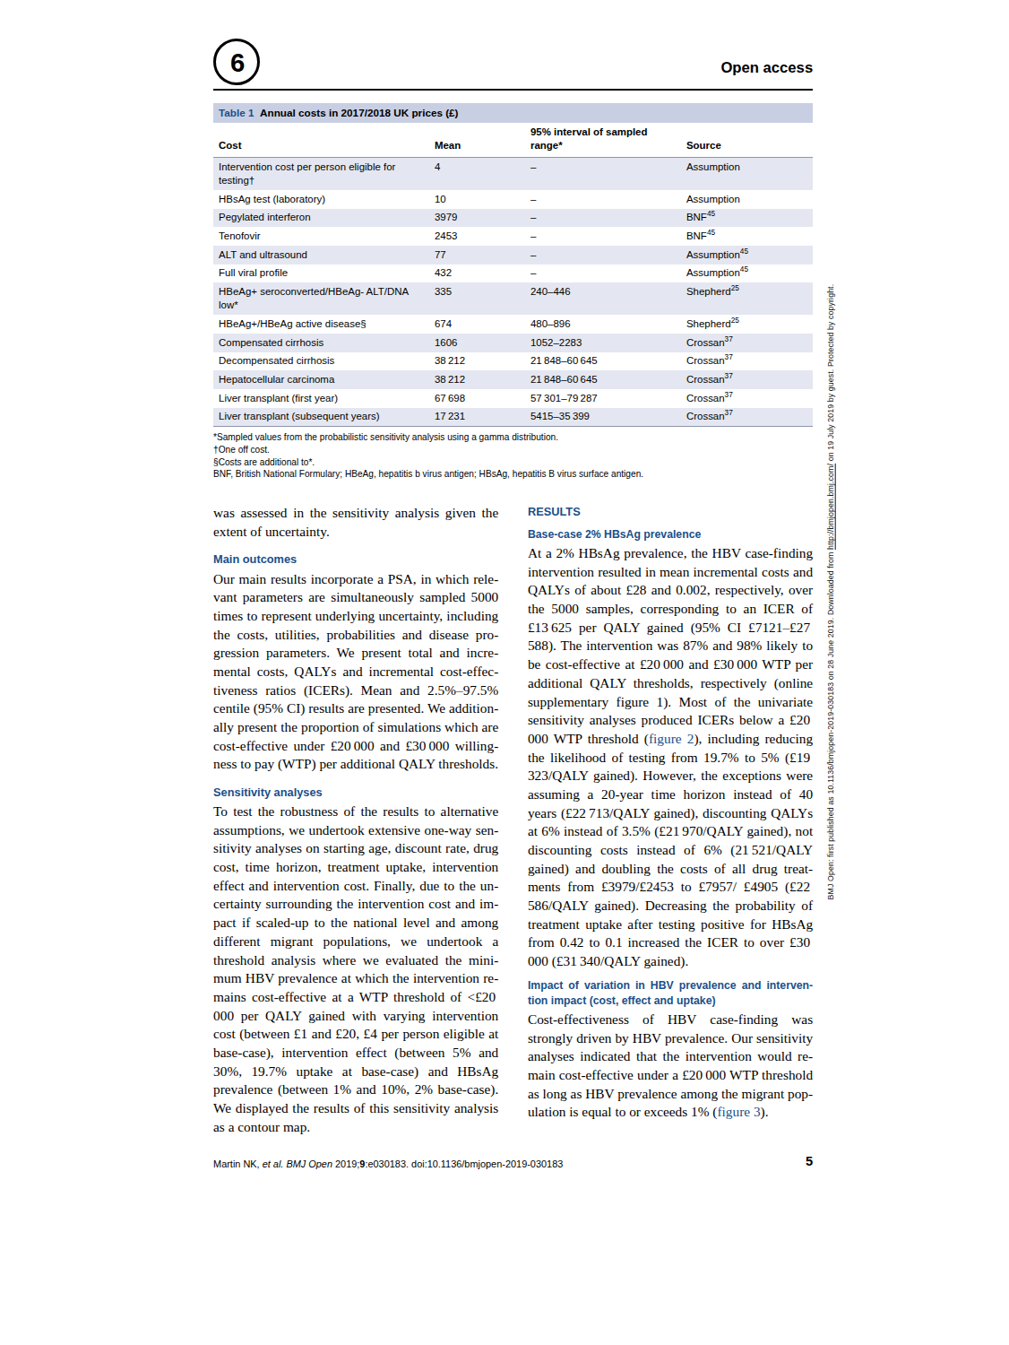BMJ Open: first published as 10.1136/bmjopen-2019-030183 on 28 June 2019. Downloaded from http://bmjopen.bmj.com/ on 19 July 2019 by guest. Protected by copyright.
6
Open access
Table 1 Annual costs in 2017/2018 UK prices (£)
| Cost | Mean | 95% interval of sampled range* | Source |
| --- | --- | --- | --- |
| Intervention cost per person eligible for testing† | 4 | – | Assumption |
| HBsAg test (laboratory) | 10 | – | Assumption |
| Pegylated interferon | 3979 | – | BNF 45 |
| Tenofovir | 2453 | – | BNF 45 |
| ALT and ultrasound | 77 | – | Assumption 45 |
| Full viral profile | 432 | – | Assumption 45 |
| HBeAg+ seroconverted/HBeAg- ALT/DNA low* | 335 | 240–446 | Shepherd 25 |
| HBeAg+/HBeAg active disease§ | 674 | 480–896 | Shepherd 25 |
| Compensated cirrhosis | 1606 | 1052–2283 | Crossan 37 |
| Decompensated cirrhosis | 38 212 | 21 848–60 645 | Crossan 37 |
| Hepatocellular carcinoma | 38 212 | 21 848–60 645 | Crossan 37 |
| Liver transplant (first year) | 67 698 | 57 301–79 287 | Crossan 37 |
| Liver transplant (subsequent years) | 17 231 | 5415–35 399 | Crossan 37 |
*Sampled values from the probabilistic sensitivity analysis using a gamma distribution.
†One off cost.
§Costs are additional to*.
BNF, British National Formulary; HBeAg, hepatitis b virus antigen; HBsAg, hepatitis B virus surface antigen.
was assessed in the sensitivity analysis given the extent of uncertainty.
Main outcomes
Our main results incorporate a PSA, in which relevant parameters are simultaneously sampled 5000 times to represent underlying uncertainty, including the costs, utilities, probabilities and disease progression parameters. We present total and incremental costs, QALYs and incremental cost-effectiveness ratios (ICERs). Mean and 2.5%–97.5% centile (95% CI) results are presented. We additionally present the proportion of simulations which are cost-effective under £20 000 and £30 000 willingness to pay (WTP) per additional QALY thresholds.
Sensitivity analyses
To test the robustness of the results to alternative assumptions, we undertook extensive one-way sensitivity analyses on starting age, discount rate, drug cost, time horizon, treatment uptake, intervention effect and intervention cost. Finally, due to the uncertainty surrounding the intervention cost and impact if scaled-up to the national level and among different migrant populations, we undertook a threshold analysis where we evaluated the minimum HBV prevalence at which the intervention remains cost-effective at a WTP threshold of <£20 000 per QALY gained with varying intervention cost (between £1 and £20, £4 per person eligible at base-case), intervention effect (between 5% and 30%, 19.7% uptake at base-case) and HBsAg prevalence (between 1% and 10%, 2% base-case). We displayed the results of this sensitivity analysis as a contour map.
RESULTS
Base-case 2% HBsAg prevalence
At a 2% HBsAg prevalence, the HBV case-finding intervention resulted in mean incremental costs and QALYs of about £28 and 0.002, respectively, over the 5000 samples, corresponding to an ICER of £13 625 per QALY gained (95% CI £7121–£27 588). The intervention was 87% and 98% likely to be cost-effective at £20 000 and £30 000 WTP per additional QALY thresholds, respectively (online supplementary figure 1). Most of the univariate sensitivity analyses produced ICERs below a £20 000 WTP threshold (figure 2), including reducing the likelihood of testing from 19.7% to 5% (£19 323/QALY gained). However, the exceptions were assuming a 20-year time horizon instead of 40 years (£22 713/QALY gained), discounting QALYs at 6% instead of 3.5% (£21 970/QALY gained), not discounting costs instead of 6% (21 521/QALY gained) and doubling the costs of all drug treatments from £3979/£2453 to £7957/ £4905 (£22 586/QALY gained). Decreasing the probability of treatment uptake after testing positive for HBsAg from 0.42 to 0.1 increased the ICER to over £30 000 (£31 340/QALY gained).
Impact of variation in HBV prevalence and intervention impact (cost, effect and uptake)
Cost-effectiveness of HBV case-finding was strongly driven by HBV prevalence. Our sensitivity analyses indicated that the intervention would remain cost-effective under a £20 000 WTP threshold as long as HBV prevalence among the migrant population is equal to or exceeds 1% (figure 3).
Martin NK, et al. BMJ Open 2019;9:e030183. doi:10.1136/bmjopen-2019-030183
5